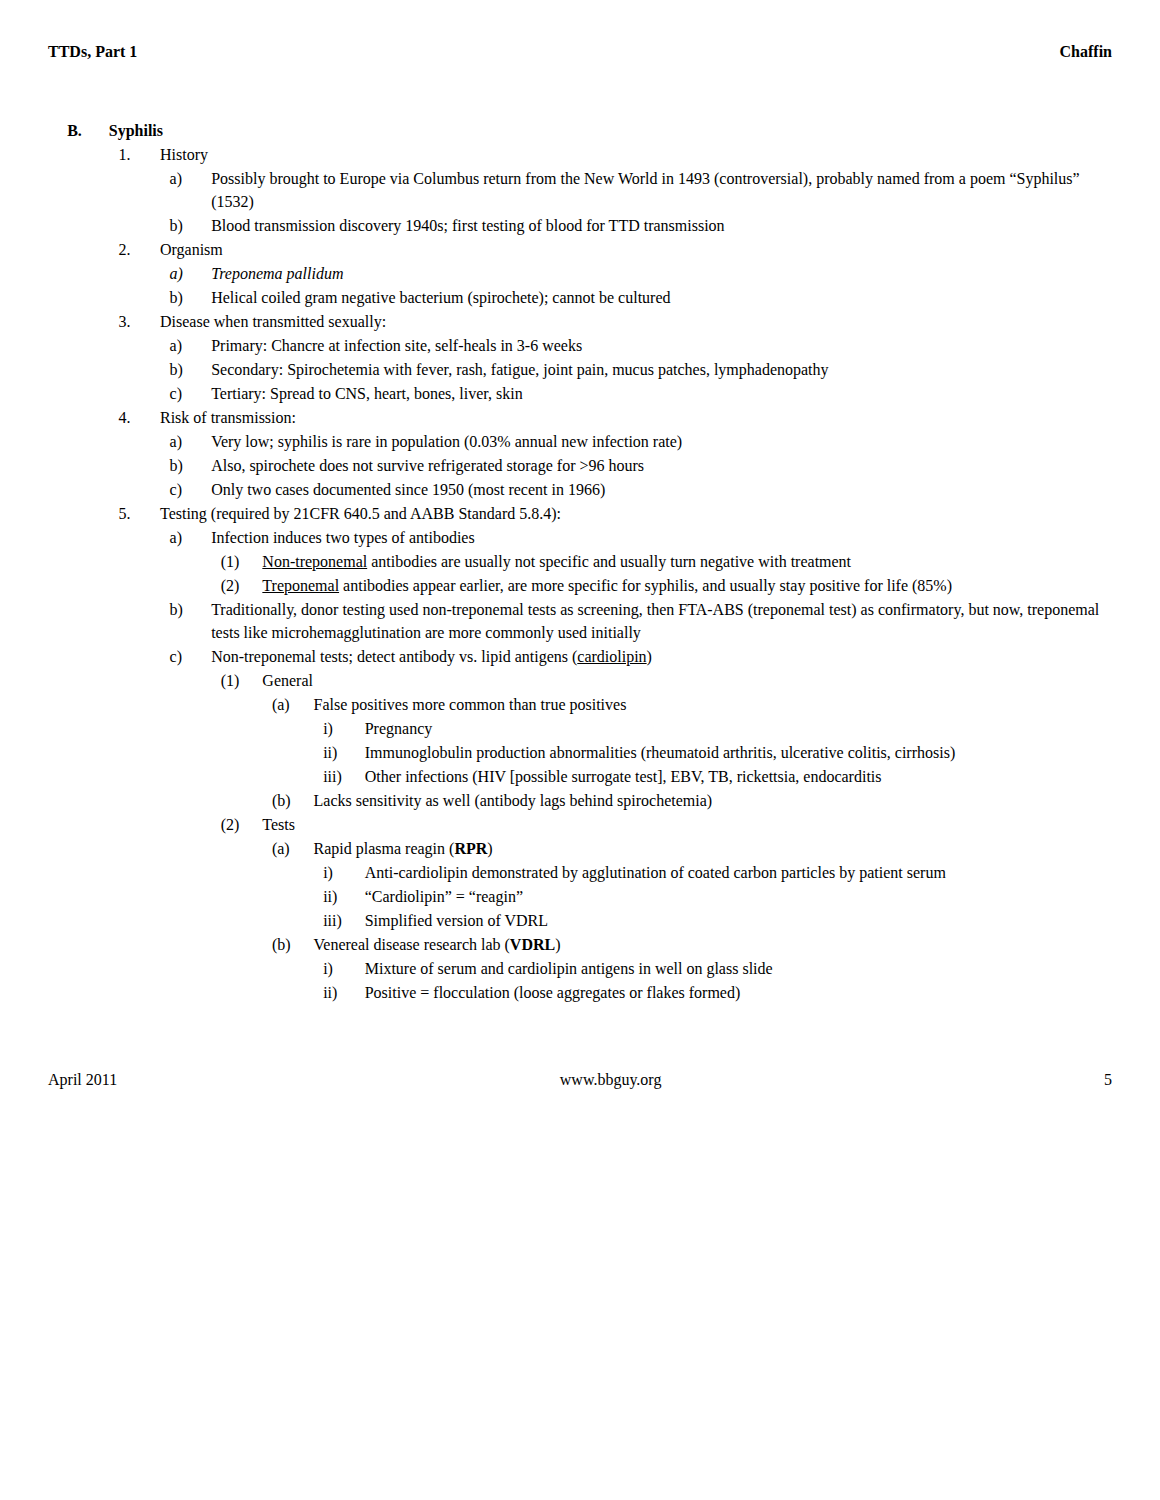TTDs, Part 1 Chaffin
B. Syphilis
1. History
a) Possibly brought to Europe via Columbus return from the New World in 1493 (controversial), probably named from a poem “Syphilus” (1532)
b) Blood transmission discovery 1940s; first testing of blood for TTD transmission
2. Organism
a) Treponema pallidum
b) Helical coiled gram negative bacterium (spirochete); cannot be cultured
3. Disease when transmitted sexually:
a) Primary: Chancre at infection site, self-heals in 3-6 weeks
b) Secondary: Spirochetemia with fever, rash, fatigue, joint pain, mucus patches, lymphadenopathy
c) Tertiary: Spread to CNS, heart, bones, liver, skin
4. Risk of transmission:
a) Very low; syphilis is rare in population (0.03% annual new infection rate)
b) Also, spirochete does not survive refrigerated storage for >96 hours
c) Only two cases documented since 1950 (most recent in 1966)
5. Testing (required by 21CFR 640.5 and AABB Standard 5.8.4):
a) Infection induces two types of antibodies
(1) Non-treponemal antibodies are usually not specific and usually turn negative with treatment
(2) Treponemal antibodies appear earlier, are more specific for syphilis, and usually stay positive for life (85%)
b) Traditionally, donor testing used non-treponemal tests as screening, then FTA-ABS (treponemal test) as confirmatory, but now, treponemal tests like microhemagglutination are more commonly used initially
c) Non-treponemal tests; detect antibody vs. lipid antigens (cardiolipin)
(1) General
(a) False positives more common than true positives
i) Pregnancy
ii) Immunoglobulin production abnormalities (rheumatoid arthritis, ulcerative colitis, cirrhosis)
iii) Other infections (HIV [possible surrogate test], EBV, TB, rickettsia, endocarditis
(b) Lacks sensitivity as well (antibody lags behind spirochetemia)
(2) Tests
(a) Rapid plasma reagin (RPR)
i) Anti-cardiolipin demonstrated by agglutination of coated carbon particles by patient serum
ii) “Cardiolipin” = “reagin”
iii) Simplified version of VDRL
(b) Venereal disease research lab (VDRL)
i) Mixture of serum and cardiolipin antigens in well on glass slide
ii) Positive = flocculation (loose aggregates or flakes formed)
April 2011 www.bbguy.org 5